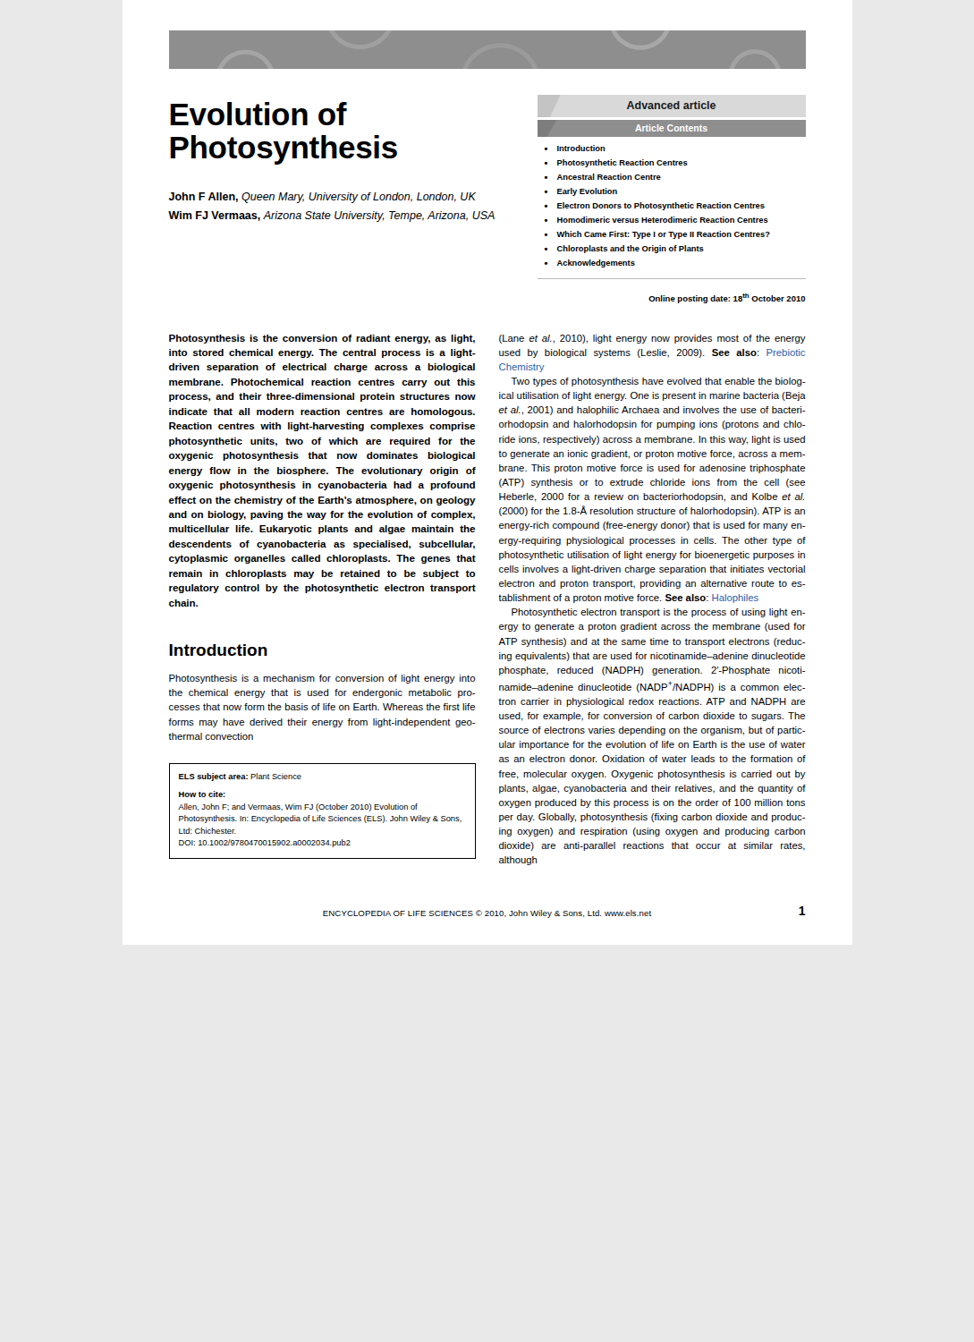Evolution of
Photosynthesis
John F Allen, Queen Mary, University of London, London, UK
Wim FJ Vermaas, Arizona State University, Tempe, Arizona, USA
Advanced article
Article Contents
Introduction
Photosynthetic Reaction Centres
Ancestral Reaction Centre
Early Evolution
Electron Donors to Photosynthetic Reaction Centres
Homodimeric versus Heterodimeric Reaction Centres
Which Came First: Type I or Type II Reaction Centres?
Chloroplasts and the Origin of Plants
Acknowledgements
Online posting date: 18th October 2010
Photosynthesis is the conversion of radiant energy, as light, into stored chemical energy. The central process is a light-driven separation of electrical charge across a biological membrane. Photochemical reaction centres carry out this process, and their three-dimensional protein structures now indicate that all modern reaction centres are homologous. Reaction centres with light-harvesting complexes comprise photosynthetic units, two of which are required for the oxygenic photosynthesis that now dominates biological energy flow in the biosphere. The evolutionary origin of oxygenic photosynthesis in cyanobacteria had a profound effect on the chemistry of the Earth's atmosphere, on geology and on biology, paving the way for the evolution of complex, multicellular life. Eukaryotic plants and algae maintain the descendents of cyanobacteria as specialised, subcellular, cytoplasmic organelles called chloroplasts. The genes that remain in chloroplasts may be retained to be subject to regulatory control by the photosynthetic electron transport chain.
Introduction
Photosynthesis is a mechanism for conversion of light energy into the chemical energy that is used for endergonic metabolic processes that now form the basis of life on Earth. Whereas the first life forms may have derived their energy from light-independent geothermal convection
ELS subject area: Plant Science
How to cite:
Allen, John F; and Vermaas, Wim FJ (October 2010) Evolution of Photosynthesis. In: Encyclopedia of Life Sciences (ELS). John Wiley & Sons, Ltd: Chichester.
DOI: 10.1002/9780470015902.a0002034.pub2
(Lane et al., 2010), light energy now provides most of the energy used by biological systems (Leslie, 2009). See also: Prebiotic Chemistry
Two types of photosynthesis have evolved that enable the biological utilisation of light energy. One is present in marine bacteria (Beja et al., 2001) and halophilic Archaea and involves the use of bacteriorhodopsin and halorhodopsin for pumping ions (protons and chloride ions, respectively) across a membrane. In this way, light is used to generate an ionic gradient, or proton motive force, across a membrane. This proton motive force is used for adenosine triphosphate (ATP) synthesis or to extrude chloride ions from the cell (see Heberle, 2000 for a review on bacteriorhodopsin, and Kolbe et al. (2000) for the 1.8-Å resolution structure of halorhodopsin). ATP is an energy-rich compound (free-energy donor) that is used for many energy-requiring physiological processes in cells. The other type of photosynthetic utilisation of light energy for bioenergetic purposes in cells involves a light-driven charge separation that initiates vectorial electron and proton transport, providing an alternative route to establishment of a proton motive force. See also: Halophiles
Photosynthetic electron transport is the process of using light energy to generate a proton gradient across the membrane (used for ATP synthesis) and at the same time to transport electrons (reducing equivalents) that are used for nicotinamide–adenine dinucleotide phosphate, reduced (NADPH) generation. 2′-Phosphate nicotinamide–adenine dinucleotide (NADP+/NADPH) is a common electron carrier in physiological redox reactions. ATP and NADPH are used, for example, for conversion of carbon dioxide to sugars. The source of electrons varies depending on the organism, but of particular importance for the evolution of life on Earth is the use of water as an electron donor. Oxidation of water leads to the formation of free, molecular oxygen. Oxygenic photosynthesis is carried out by plants, algae, cyanobacteria and their relatives, and the quantity of oxygen produced by this process is on the order of 100 million tons per day. Globally, photosynthesis (fixing carbon dioxide and producing oxygen) and respiration (using oxygen and producing carbon dioxide) are anti-parallel reactions that occur at similar rates, although
ENCYCLOPEDIA OF LIFE SCIENCES © 2010, John Wiley & Sons, Ltd. www.els.net 1